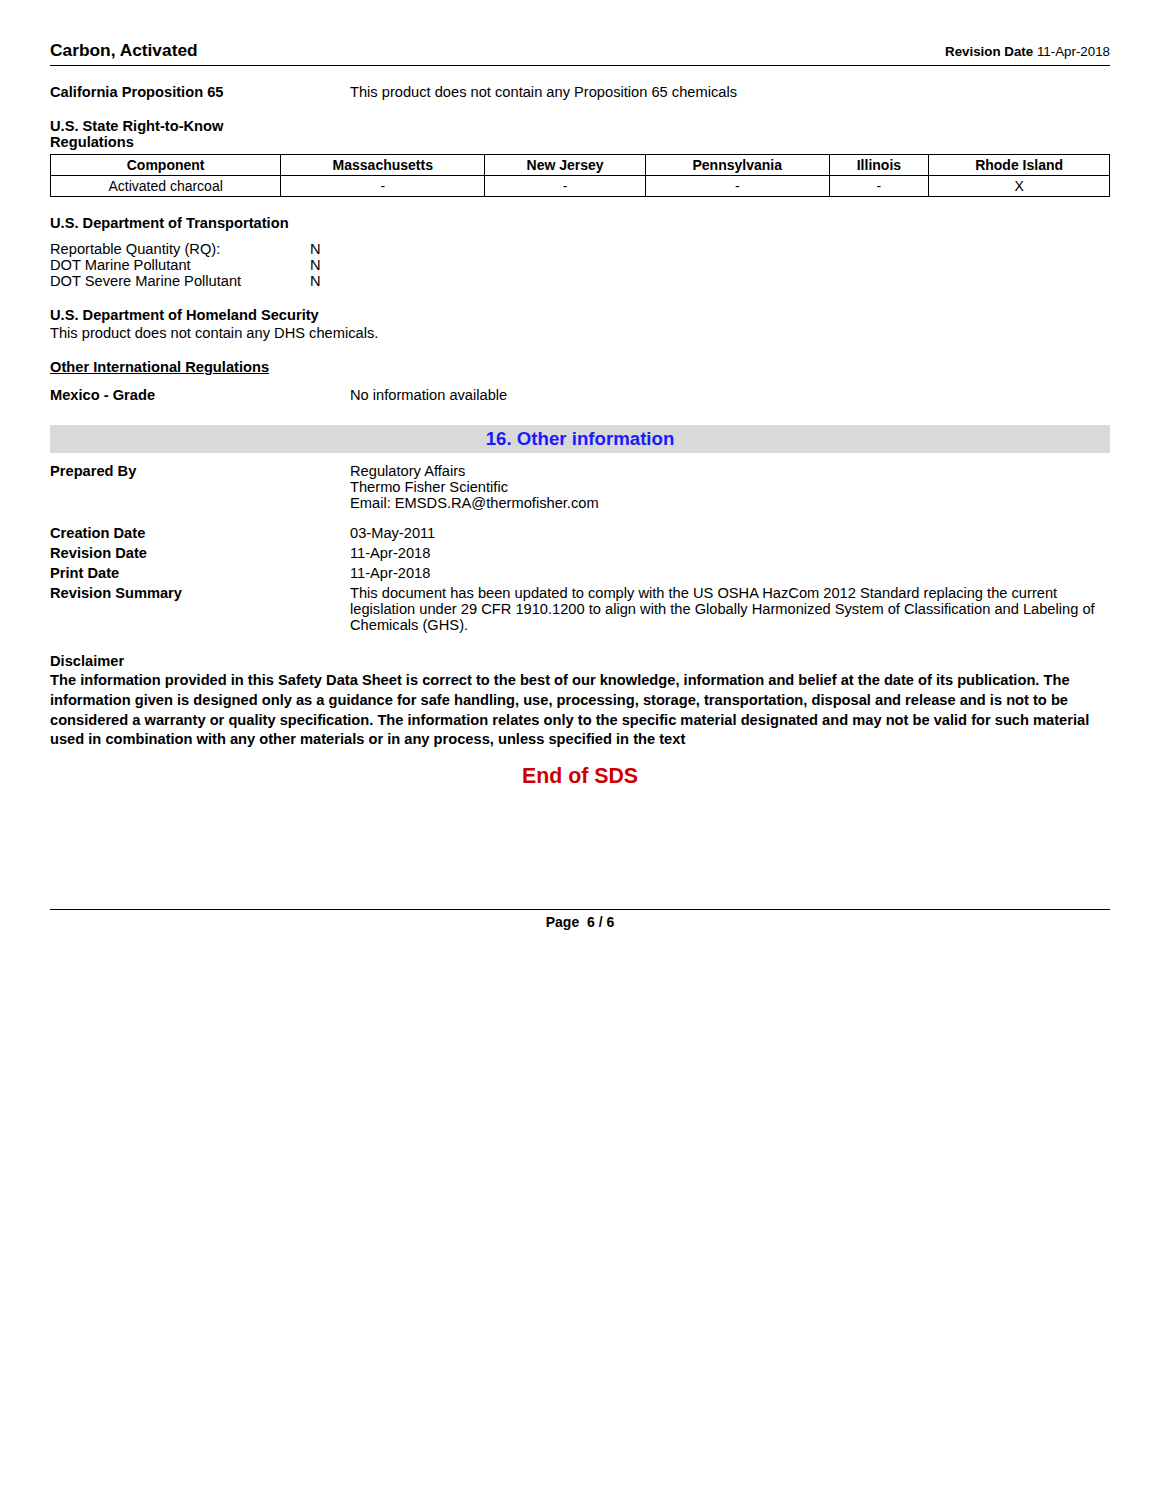Carbon, Activated
Revision Date 11-Apr-2018
California Proposition 65
This product does not contain any Proposition 65 chemicals
U.S. State Right-to-Know
Regulations
| Component | Massachusetts | New Jersey | Pennsylvania | Illinois | Rhode Island |
| --- | --- | --- | --- | --- | --- |
| Activated charcoal | - | - | - | - | X |
U.S. Department of Transportation
Reportable Quantity (RQ): N
DOT Marine Pollutant N
DOT Severe Marine Pollutant N
U.S. Department of Homeland Security
This product does not contain any DHS chemicals.
Other International Regulations
Mexico - Grade
No information available
16. Other information
Prepared By
Regulatory Affairs
Thermo Fisher Scientific
Email: EMSDS.RA@thermofisher.com
Creation Date
03-May-2011
Revision Date
11-Apr-2018
Print Date
11-Apr-2018
Revision Summary
This document has been updated to comply with the US OSHA HazCom 2012 Standard replacing the current legislation under 29 CFR 1910.1200 to align with the Globally Harmonized System of Classification and Labeling of Chemicals (GHS).
Disclaimer
The information provided in this Safety Data Sheet is correct to the best of our knowledge, information and belief at the date of its publication. The information given is designed only as a guidance for safe handling, use, processing, storage, transportation, disposal and release and is not to be considered a warranty or quality specification. The information relates only to the specific material designated and may not be valid for such material used in combination with any other materials or in any process, unless specified in the text
End of SDS
Page 6 / 6